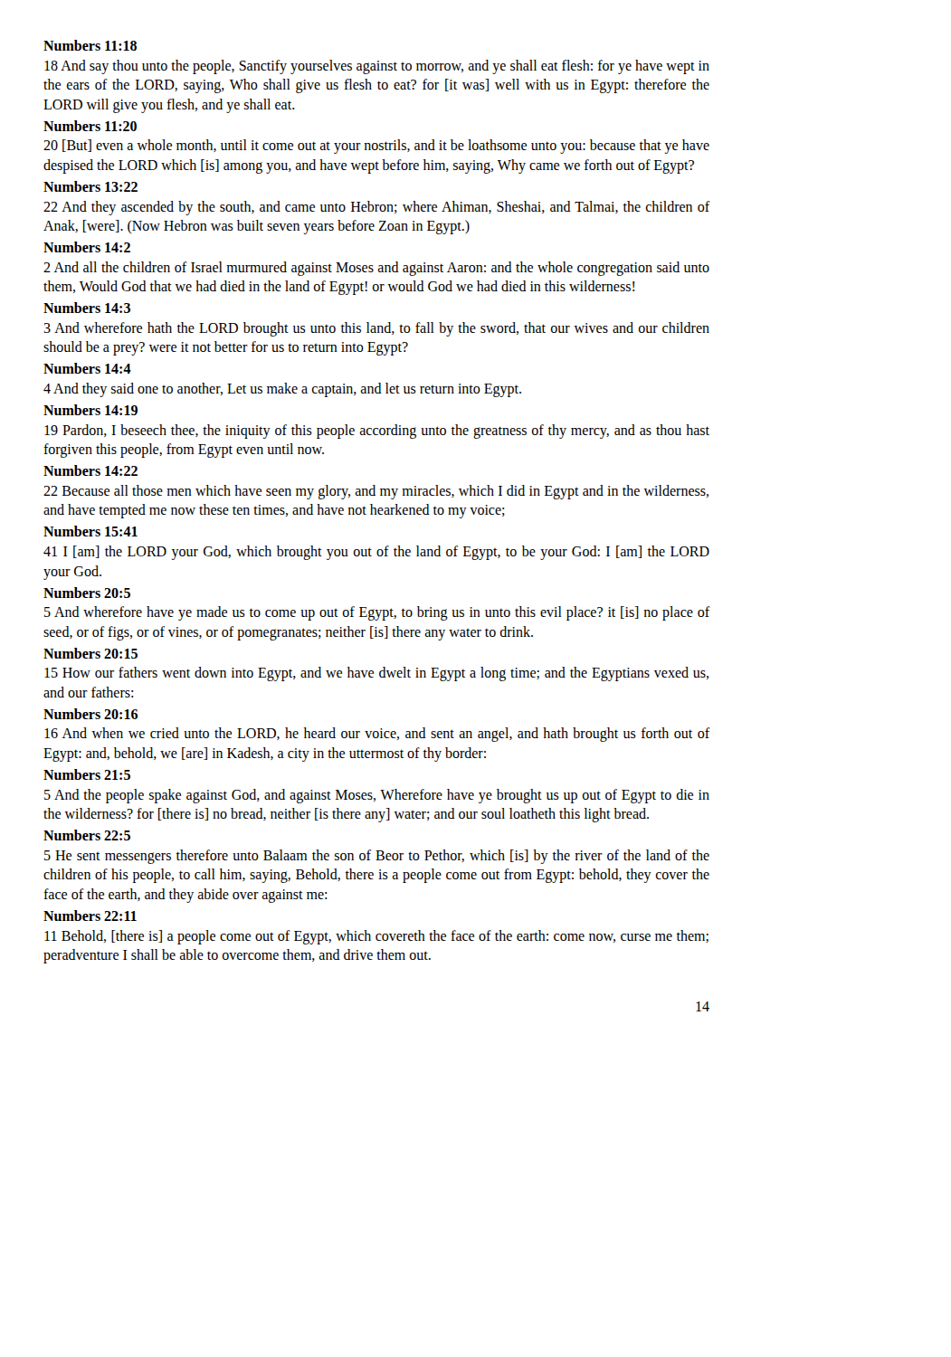Numbers 11:18
18 And say thou unto the people, Sanctify yourselves against to morrow, and ye shall eat flesh: for ye have wept in the ears of the LORD, saying, Who shall give us flesh to eat? for [it was] well with us in Egypt: therefore the LORD will give you flesh, and ye shall eat.
Numbers 11:20
20 [But] even a whole month, until it come out at your nostrils, and it be loathsome unto you: because that ye have despised the LORD which [is] among you, and have wept before him, saying, Why came we forth out of Egypt?
Numbers 13:22
22 And they ascended by the south, and came unto Hebron; where Ahiman, Sheshai, and Talmai, the children of Anak, [were]. (Now Hebron was built seven years before Zoan in Egypt.)
Numbers 14:2
2 And all the children of Israel murmured against Moses and against Aaron: and the whole congregation said unto them, Would God that we had died in the land of Egypt! or would God we had died in this wilderness!
Numbers 14:3
3 And wherefore hath the LORD brought us unto this land, to fall by the sword, that our wives and our children should be a prey? were it not better for us to return into Egypt?
Numbers 14:4
4 And they said one to another, Let us make a captain, and let us return into Egypt.
Numbers 14:19
19 Pardon, I beseech thee, the iniquity of this people according unto the greatness of thy mercy, and as thou hast forgiven this people, from Egypt even until now.
Numbers 14:22
22 Because all those men which have seen my glory, and my miracles, which I did in Egypt and in the wilderness, and have tempted me now these ten times, and have not hearkened to my voice;
Numbers 15:41
41 I [am] the LORD your God, which brought you out of the land of Egypt, to be your God: I [am] the LORD your God.
Numbers 20:5
5 And wherefore have ye made us to come up out of Egypt, to bring us in unto this evil place? it [is] no place of seed, or of figs, or of vines, or of pomegranates; neither [is] there any water to drink.
Numbers 20:15
15 How our fathers went down into Egypt, and we have dwelt in Egypt a long time; and the Egyptians vexed us, and our fathers:
Numbers 20:16
16 And when we cried unto the LORD, he heard our voice, and sent an angel, and hath brought us forth out of Egypt: and, behold, we [are] in Kadesh, a city in the uttermost of thy border:
Numbers 21:5
5 And the people spake against God, and against Moses, Wherefore have ye brought us up out of Egypt to die in the wilderness? for [there is] no bread, neither [is there any] water; and our soul loatheth this light bread.
Numbers 22:5
5 He sent messengers therefore unto Balaam the son of Beor to Pethor, which [is] by the river of the land of the children of his people, to call him, saying, Behold, there is a people come out from Egypt: behold, they cover the face of the earth, and they abide over against me:
Numbers 22:11
11 Behold, [there is] a people come out of Egypt, which covereth the face of the earth: come now, curse me them; peradventure I shall be able to overcome them, and drive them out.
14